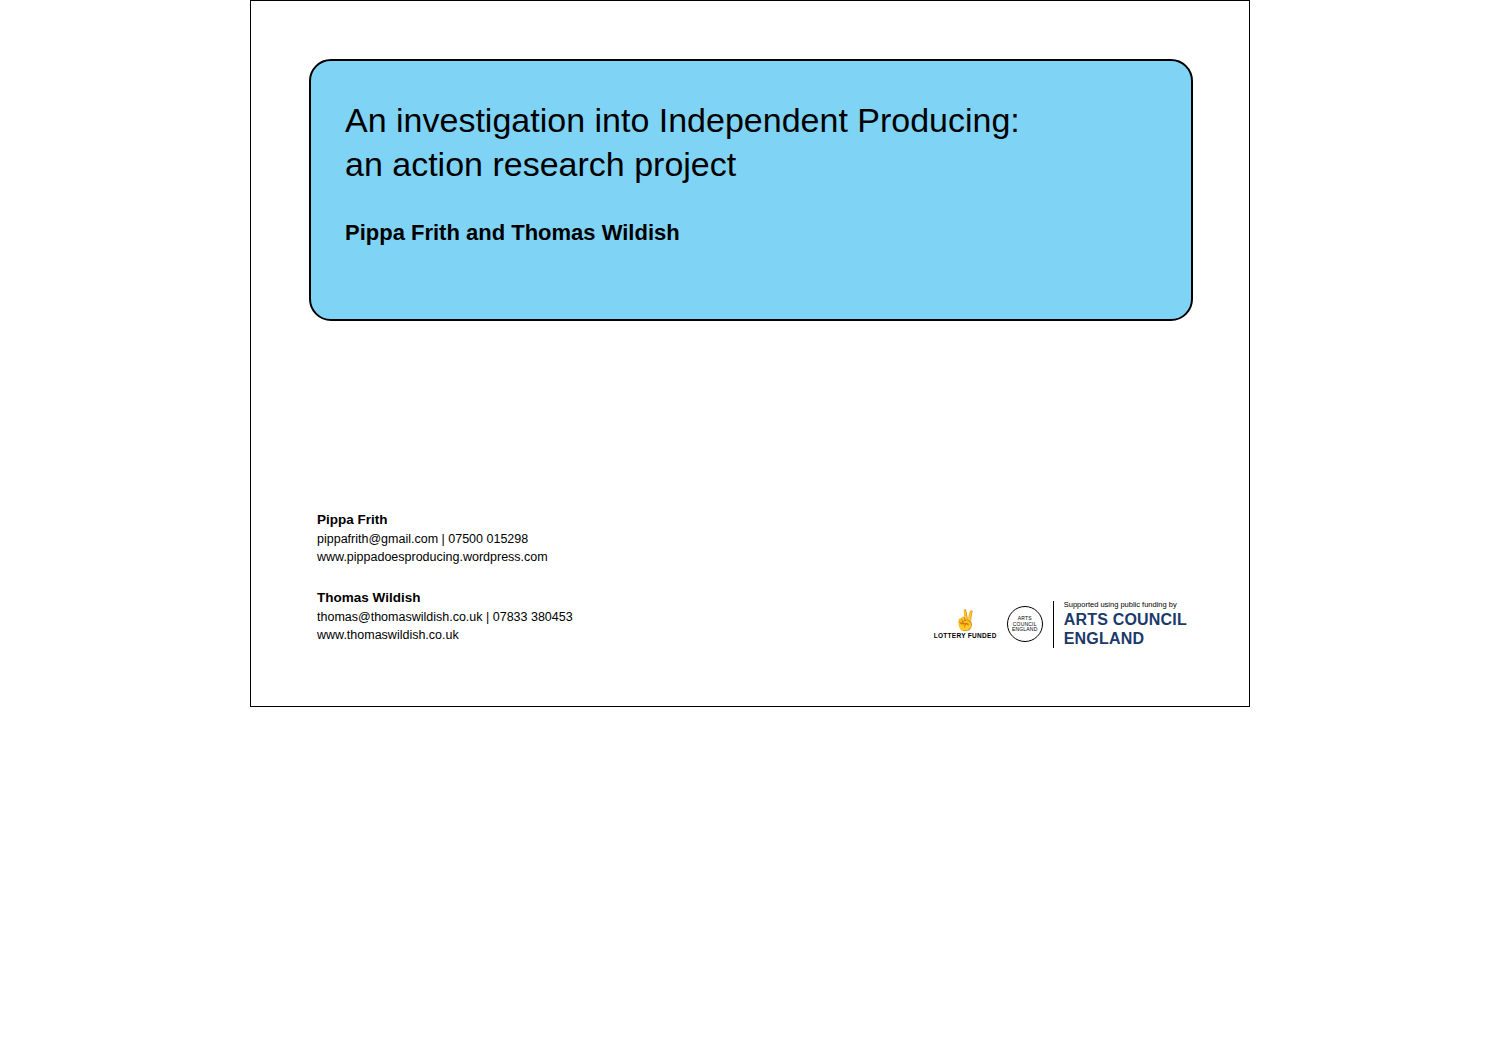An investigation into Independent Producing:
an action research project
Pippa Frith and Thomas Wildish
Pippa Frith
pippafrith@gmail.com | 07500 015298
www.pippadoesproducing.wordpress.com
Thomas Wildish
thomas@thomaswildish.co.uk | 07833 380453
www.thomaswildish.co.uk
✌ LOTTERY FUNDED
ARTS COUNCIL ENGLAND
Supported using public funding by
ARTS COUNCIL
ENGLAND